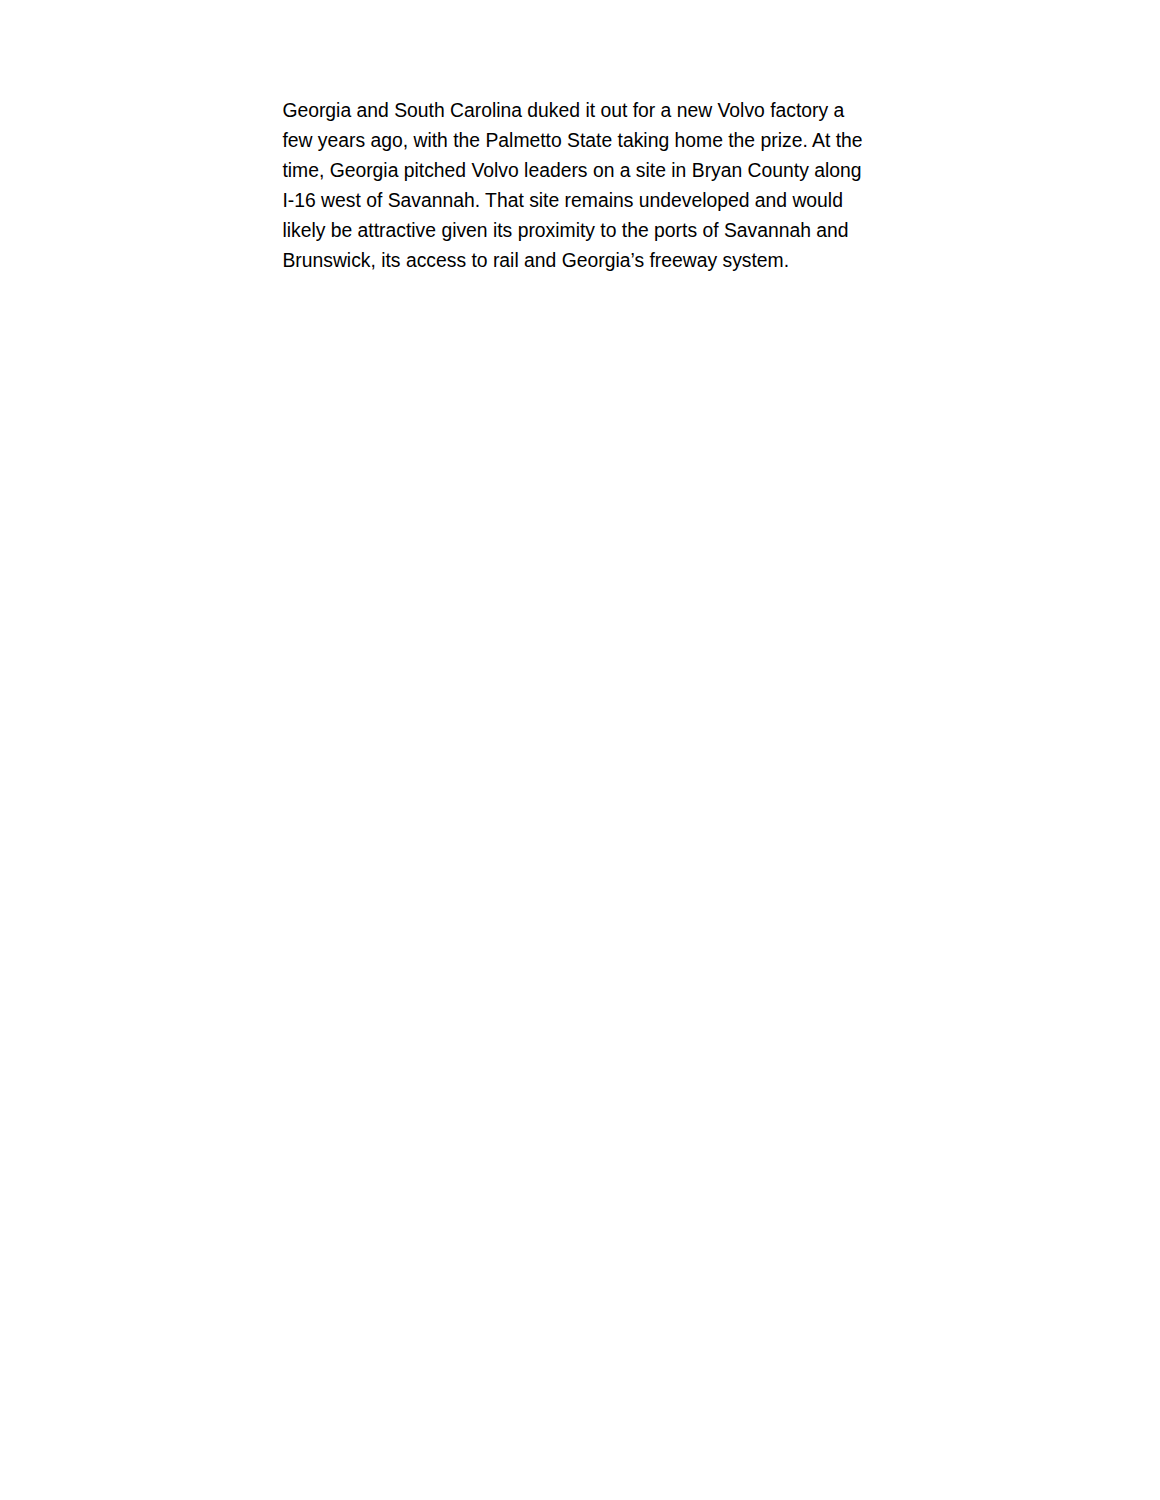Georgia and South Carolina duked it out for a new Volvo factory a few years ago, with the Palmetto State taking home the prize. At the time, Georgia pitched Volvo leaders on a site in Bryan County along I-16 west of Savannah. That site remains undeveloped and would likely be attractive given its proximity to the ports of Savannah and Brunswick, its access to rail and Georgia’s freeway system.